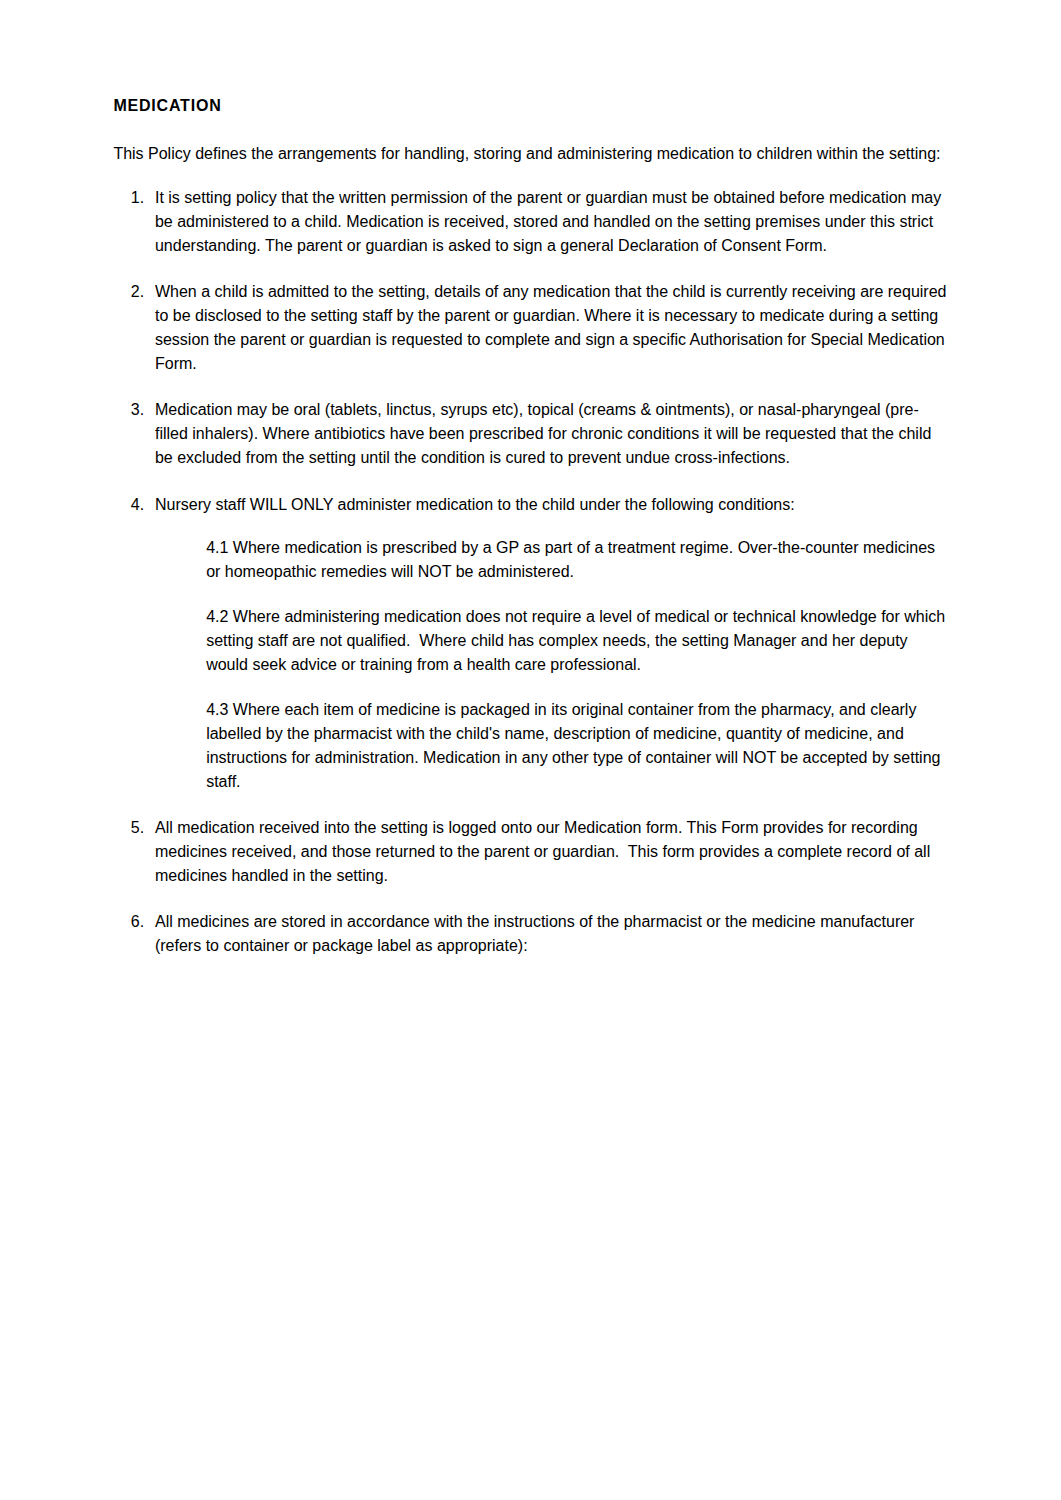MEDICATION
This Policy defines the arrangements for handling, storing and administering medication to children within the setting:
It is setting policy that the written permission of the parent or guardian must be obtained before medication may be administered to a child. Medication is received, stored and handled on the setting premises under this strict understanding. The parent or guardian is asked to sign a general Declaration of Consent Form.
When a child is admitted to the setting, details of any medication that the child is currently receiving are required to be disclosed to the setting staff by the parent or guardian. Where it is necessary to medicate during a setting session the parent or guardian is requested to complete and sign a specific Authorisation for Special Medication Form.
Medication may be oral (tablets, linctus, syrups etc), topical (creams & ointments), or nasal-pharyngeal (pre-filled inhalers). Where antibiotics have been prescribed for chronic conditions it will be requested that the child be excluded from the setting until the condition is cured to prevent undue cross-infections.
Nursery staff WILL ONLY administer medication to the child under the following conditions:
4.1 Where medication is prescribed by a GP as part of a treatment regime. Over-the-counter medicines or homeopathic remedies will NOT be administered.
4.2 Where administering medication does not require a level of medical or technical knowledge for which setting staff are not qualified. Where child has complex needs, the setting Manager and her deputy would seek advice or training from a health care professional.
4.3 Where each item of medicine is packaged in its original container from the pharmacy, and clearly labelled by the pharmacist with the child's name, description of medicine, quantity of medicine, and instructions for administration. Medication in any other type of container will NOT be accepted by setting staff.
All medication received into the setting is logged onto our Medication form. This Form provides for recording medicines received, and those returned to the parent or guardian. This form provides a complete record of all medicines handled in the setting.
All medicines are stored in accordance with the instructions of the pharmacist or the medicine manufacturer (refers to container or package label as appropriate):